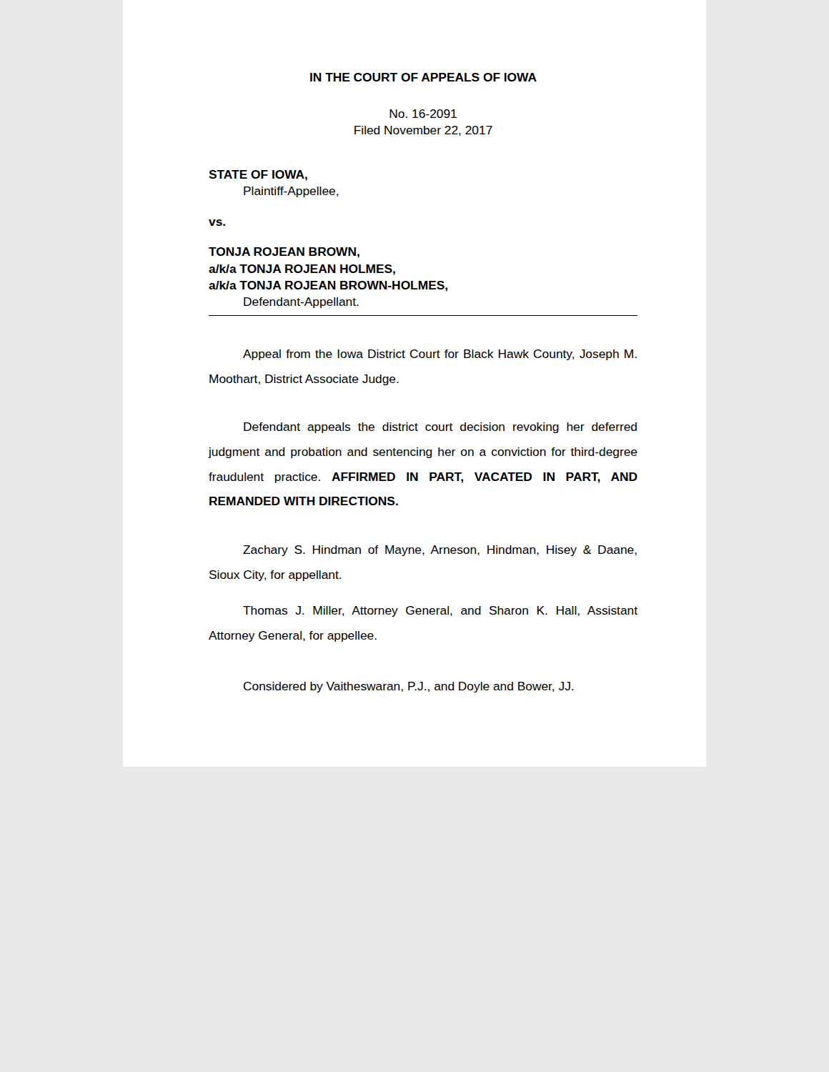IN THE COURT OF APPEALS OF IOWA
No. 16-2091
Filed November 22, 2017
STATE OF IOWA,
Plaintiff-Appellee,
vs.
TONJA ROJEAN BROWN,
a/k/a TONJA ROJEAN HOLMES,
a/k/a TONJA ROJEAN BROWN-HOLMES,
Defendant-Appellant.
Appeal from the Iowa District Court for Black Hawk County, Joseph M. Moothart, District Associate Judge.
Defendant appeals the district court decision revoking her deferred judgment and probation and sentencing her on a conviction for third-degree fraudulent practice. AFFIRMED IN PART, VACATED IN PART, AND REMANDED WITH DIRECTIONS.
Zachary S. Hindman of Mayne, Arneson, Hindman, Hisey & Daane, Sioux City, for appellant.
Thomas J. Miller, Attorney General, and Sharon K. Hall, Assistant Attorney General, for appellee.
Considered by Vaitheswaran, P.J., and Doyle and Bower, JJ.